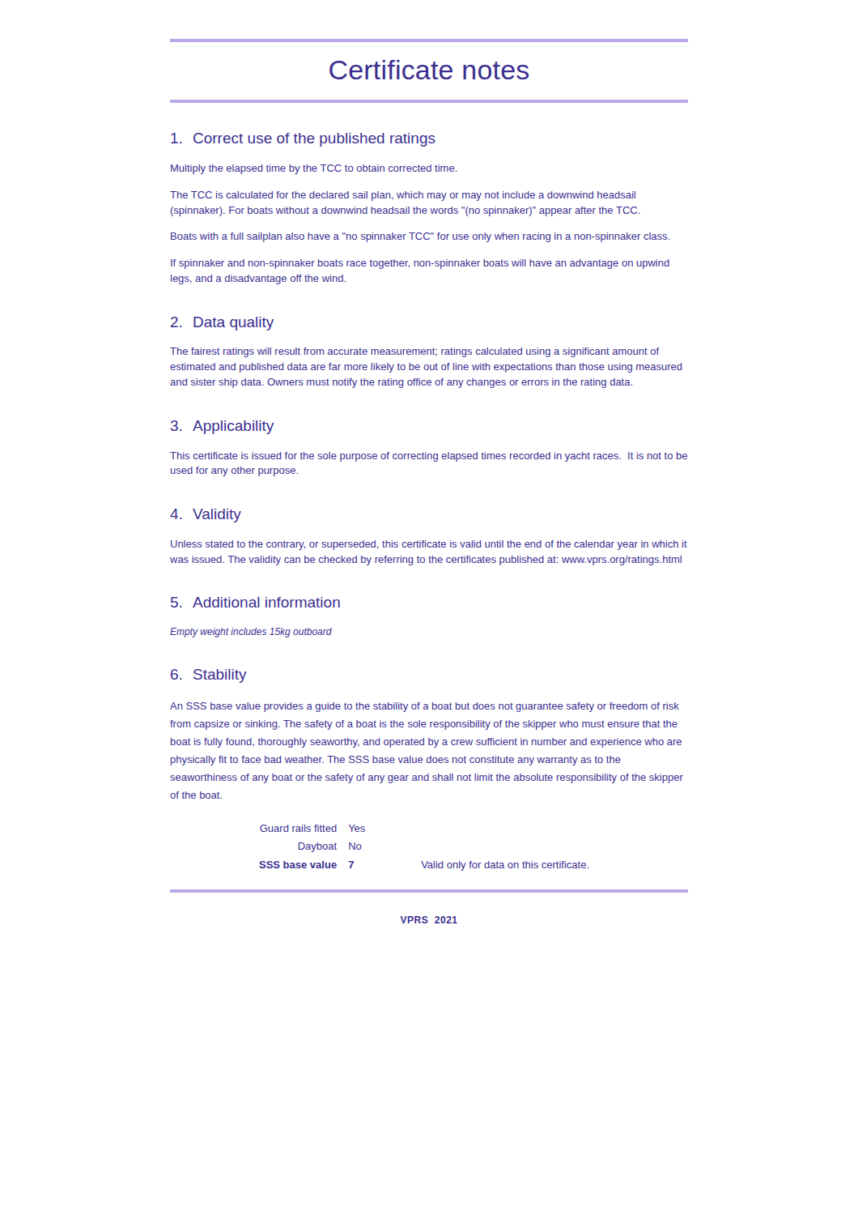Certificate notes
1. Correct use of the published ratings
Multiply the elapsed time by the TCC to obtain corrected time.
The TCC is calculated for the declared sail plan, which may or may not include a downwind headsail (spinnaker). For boats without a downwind headsail the words "(no spinnaker)" appear after the TCC.
Boats with a full sailplan also have a "no spinnaker TCC" for use only when racing in a non-spinnaker class.
If spinnaker and non-spinnaker boats race together, non-spinnaker boats will have an advantage on upwind legs, and a disadvantage off the wind.
2. Data quality
The fairest ratings will result from accurate measurement; ratings calculated using a significant amount of estimated and published data are far more likely to be out of line with expectations than those using measured and sister ship data. Owners must notify the rating office of any changes or errors in the rating data.
3. Applicability
This certificate is issued for the sole purpose of correcting elapsed times recorded in yacht races. It is not to be used for any other purpose.
4. Validity
Unless stated to the contrary, or superseded, this certificate is valid until the end of the calendar year in which it was issued. The validity can be checked by referring to the certificates published at: www.vprs.org/ratings.html
5. Additional information
Empty weight includes 15kg outboard
6. Stability
An SSS base value provides a guide to the stability of a boat but does not guarantee safety or freedom of risk from capsize or sinking. The safety of a boat is the sole responsibility of the skipper who must ensure that the boat is fully found, thoroughly seaworthy, and operated by a crew sufficient in number and experience who are physically fit to face bad weather. The SSS base value does not constitute any warranty as to the seaworthiness of any boat or the safety of any gear and shall not limit the absolute responsibility of the skipper of the boat.
| Guard rails fitted | Yes | |
| Dayboat | No | |
| SSS base value | 7 | Valid only for data on this certificate. |
VPRS 2021